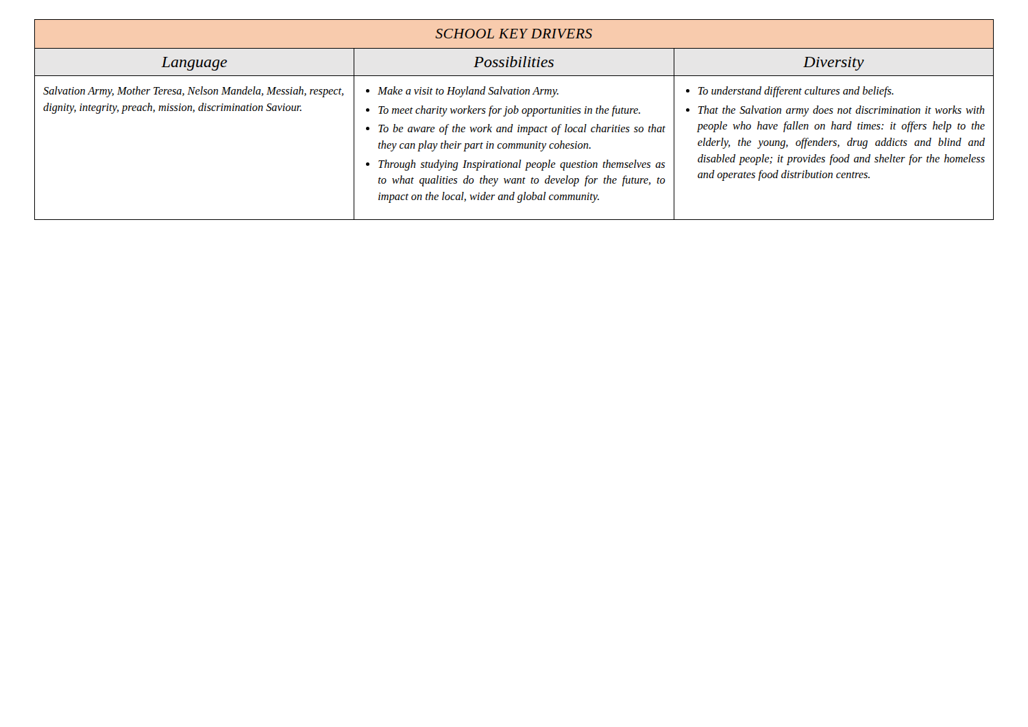| SCHOOL KEY DRIVERS |
| --- |
| Language | Possibilities | Diversity |
| Salvation Army, Mother Teresa, Nelson Mandela, Messiah, respect, dignity, integrity, preach, mission, discrimination Saviour. | Make a visit to Hoyland Salvation Army. To meet charity workers for job opportunities in the future. To be aware of the work and impact of local charities so that they can play their part in community cohesion. Through studying Inspirational people question themselves as to what qualities do they want to develop for the future, to impact on the local, wider and global community. | To understand different cultures and beliefs. That the Salvation army does not discrimination it works with people who have fallen on hard times: it offers help to the elderly, the young, offenders, drug addicts and blind and disabled people; it provides food and shelter for the homeless and operates food distribution centres. |